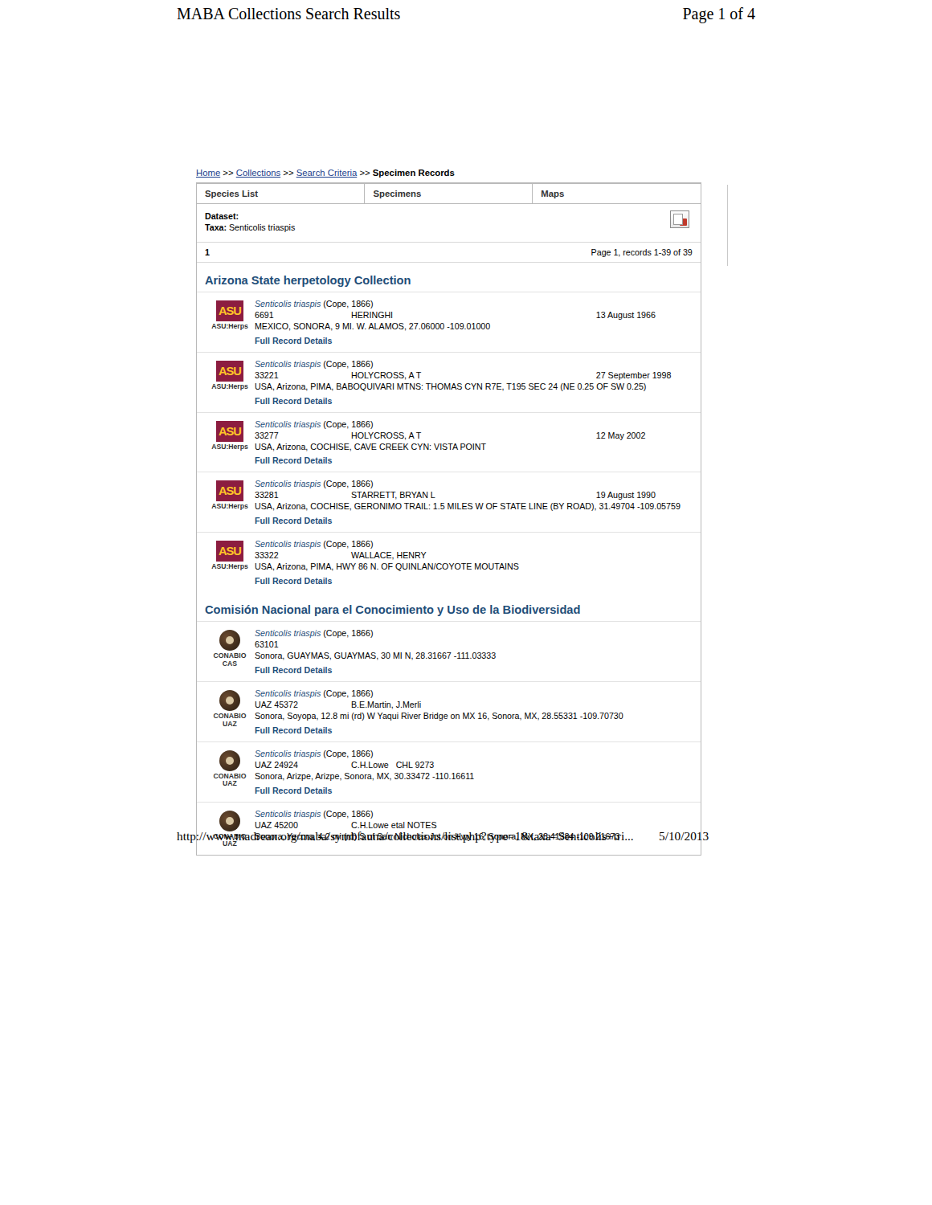MABA Collections Search Results
Page 1 of 4
Home >> Collections >> Search Criteria >> Specimen Records
| Species List | Specimens | Maps |
Dataset:
Taxa: Senticolis triaspis
1
Page 1, records 1-39 of 39
Arizona State herpetology Collection
ASU
ASU:Herps
Senticolis triaspis (Cope, 1866)
6691
HERINGHI
13 August 1966
MEXICO, SONORA, 9 MI. W. ALAMOS, 27.06000 -109.01000
Full Record Details
ASU
ASU:Herps
Senticolis triaspis (Cope, 1866)
33221
HOLYCROSS, A T
27 September 1998
USA, Arizona, PIMA, BABOQUIVARI MTNS: THOMAS CYN R7E, T195 SEC 24 (NE 0.25 OF SW 0.25)
Full Record Details
ASU
ASU:Herps
Senticolis triaspis (Cope, 1866)
33277
HOLYCROSS, A T
12 May 2002
USA, Arizona, COCHISE, CAVE CREEK CYN: VISTA POINT
Full Record Details
ASU
ASU:Herps
Senticolis triaspis (Cope, 1866)
33281
STARRETT, BRYAN L
19 August 1990
USA, Arizona, COCHISE, GERONIMO TRAIL: 1.5 MILES W OF STATE LINE (BY ROAD), 31.49704 -109.05759
Full Record Details
ASU
ASU:Herps
Senticolis triaspis (Cope, 1866)
33322
WALLACE, HENRY
USA, Arizona, PIMA, HWY 86 N. OF QUINLAN/COYOTE MOUTAINS
Full Record Details
Comisión Nacional para el Conocimiento y Uso de la Biodiversidad
CONABIO
CAS
Senticolis triaspis (Cope, 1866)
63101
Sonora, GUAYMAS, GUAYMAS, 30 MI N, 28.31667 -111.03333
Full Record Details
CONABIO
UAZ
Senticolis triaspis (Cope, 1866)
UAZ 45372
B.E.Martin, J.Merli
Sonora, Soyopa, 12.8 mi (rd) W Yaqui River Bridge on MX 16, Sonora, MX, 28.55331 -109.70730
Full Record Details
CONABIO
UAZ
Senticolis triaspis (Cope, 1866)
UAZ 24924
C.H.Lowe CHL 9273
Sonora, Arizpe, Arizpe, Sonora, MX, 30.33472 -110.16611
Full Record Details
CONABIO
UAZ
Senticolis triaspis (Cope, 1866)
UAZ 45200
C.H.Lowe etal NOTES
Sonora, Yecora, 4.2 mi (rd) S of San Nicholas Jct on Hwy 16, Sonora, MX, 28.41384 -109.21673
http://www.madrean.org/maba/symbfauna/collections/list.php?type=1&taxa=Senticolis+tri...
5/10/2013